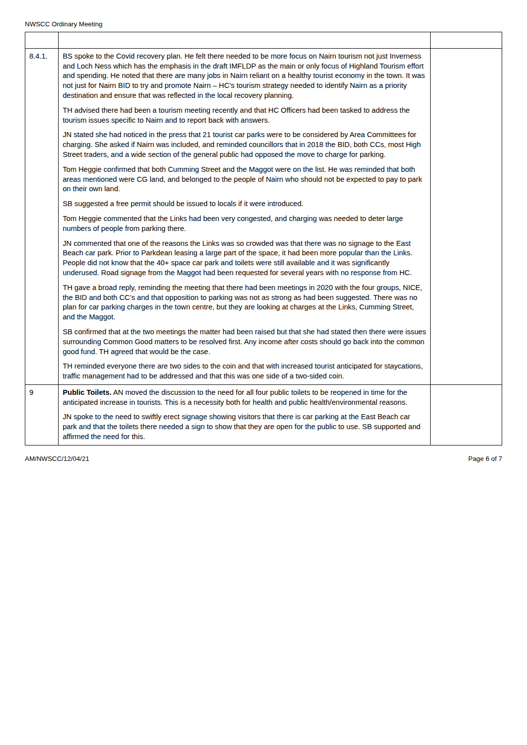NWSCC Ordinary Meeting
| 8.4.1. | BS spoke to the Covid recovery plan. He felt there needed to be more focus on Nairn tourism not just Inverness and Loch Ness which has the emphasis in the draft IMFLDP as the main or only focus of Highland Tourism effort and spending. He noted that there are many jobs in Nairn reliant on a healthy tourist economy in the town. It was not just for Nairn BID to try and promote Nairn – HC’s tourism strategy needed to identify Nairn as a priority destination and ensure that was reflected in the local recovery planning. TH advised there had been a tourism meeting recently and that HC Officers had been tasked to address the tourism issues specific to Nairn and to report back with answers. JN stated she had noticed in the press that 21 tourist car parks were to be considered by Area Committees for charging. She asked if Nairn was included, and reminded councillors that in 2018 the BID, both CCs, most High Street traders, and a wide section of the general public had opposed the move to charge for parking. Tom Heggie confirmed that both Cumming Street and the Maggot were on the list. He was reminded that both areas mentioned were CG land, and belonged to the people of Nairn who should not be expected to pay to park on their own land. SB suggested a free permit should be issued to locals if it were introduced. Tom Heggie commented that the Links had been very congested, and charging was needed to deter large numbers of people from parking there. JN commented that one of the reasons the Links was so crowded was that there was no signage to the East Beach car park. Prior to Parkdean leasing a large part of the space, it had been more popular than the Links. People did not know that the 40+ space car park and toilets were still available and it was significantly underused. Road signage from the Maggot had been requested for several years with no response from HC. TH gave a broad reply, reminding the meeting that there had been meetings in 2020 with the four groups, NICE, the BID and both CC’s and that opposition to parking was not as strong as had been suggested. There was no plan for car parking charges in the town centre, but they are looking at charges at the Links, Cumming Street, and the Maggot. SB confirmed that at the two meetings the matter had been raised but that she had stated then there were issues surrounding Common Good matters to be resolved first. Any income after costs should go back into the common good fund. TH agreed that would be the case. TH reminded everyone there are two sides to the coin and that with increased tourist anticipated for staycations, traffic management had to be addressed and that this was one side of a two-sided coin. | |
| 9 | Public Toilets. AN moved the discussion to the need for all four public toilets to be reopened in time for the anticipated increase in tourists. This is a necessity both for health and public health/environmental reasons. JN spoke to the need to swiftly erect signage showing visitors that there is car parking at the East Beach car park and that the toilets there needed a sign to show that they are open for the public to use. SB supported and affirmed the need for this. | |
AM/NWSCC/12/04/21 Page 6 of 7